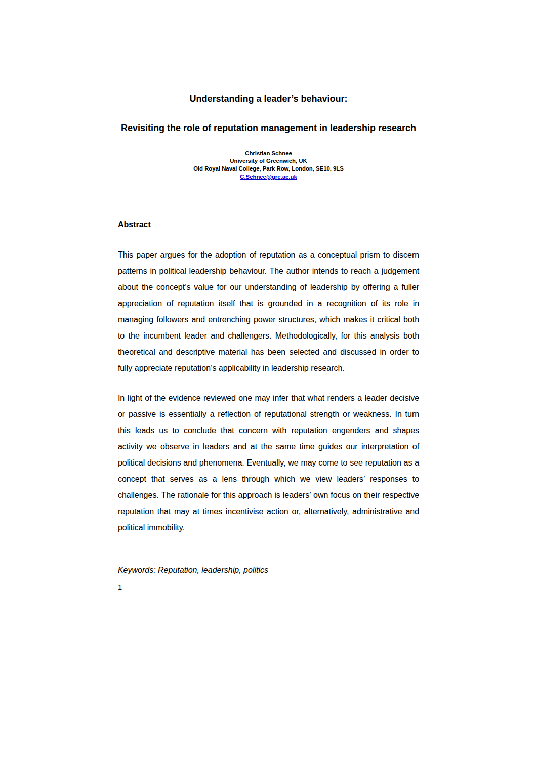Understanding a leader’s behaviour: Revisiting the role of reputation management in leadership research
Christian Schnee
University of Greenwich, UK
Old Royal Naval College, Park Row, London, SE10, 9LS
C.Schnee@gre.ac.uk
Abstract
This paper argues for the adoption of reputation as a conceptual prism to discern patterns in political leadership behaviour. The author intends to reach a judgement about the concept’s value for our understanding of leadership by offering a fuller appreciation of reputation itself that is grounded in a recognition of its role in managing followers and entrenching power structures, which makes it critical both to the incumbent leader and challengers. Methodologically, for this analysis both theoretical and descriptive material has been selected and discussed in order to fully appreciate reputation’s applicability in leadership research.
In light of the evidence reviewed one may infer that what renders a leader decisive or passive is essentially a reflection of reputational strength or weakness. In turn this leads us to conclude that concern with reputation engenders and shapes activity we observe in leaders and at the same time guides our interpretation of political decisions and phenomena. Eventually, we may come to see reputation as a concept that serves as a lens through which we view leaders’ responses to challenges. The rationale for this approach is leaders’ own focus on their respective reputation that may at times incentivise action or, alternatively, administrative and political immobility.
Keywords: Reputation, leadership, politics
1